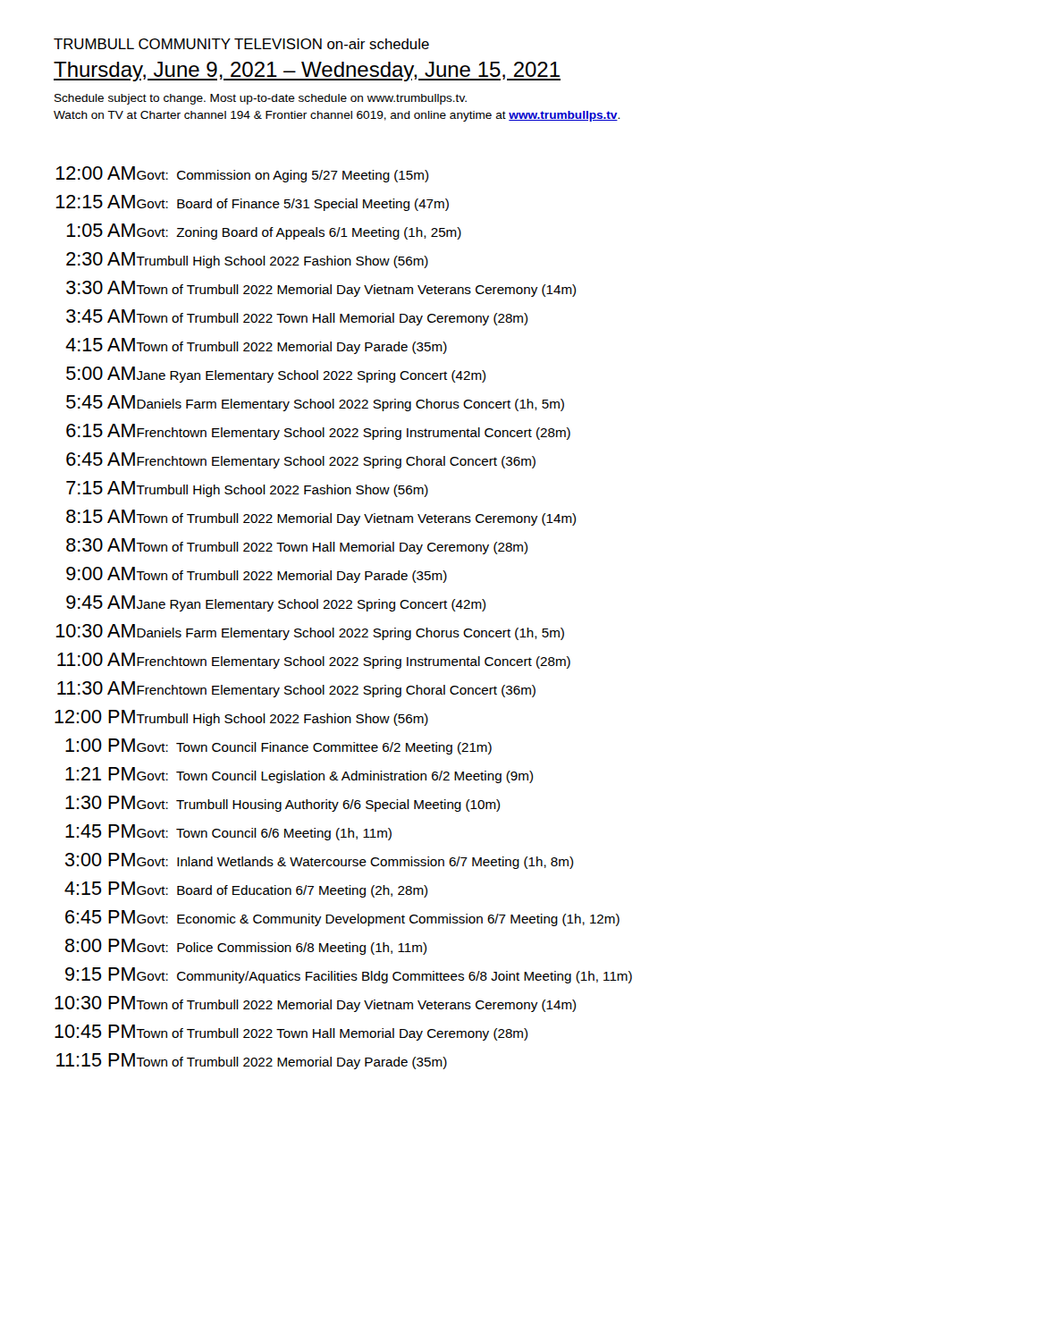TRUMBULL COMMUNITY TELEVISION on-air schedule
Thursday, June 9, 2021 – Wednesday, June 15, 2021
Schedule subject to change. Most up-to-date schedule on www.trumbullps.tv.
Watch on TV at Charter channel 194 & Frontier channel 6019, and online anytime at www.trumbullps.tv.
| 12:00 AM | Govt: Commission on Aging 5/27 Meeting (15m) |
| 12:15 AM | Govt: Board of Finance 5/31 Special Meeting (47m) |
| 1:05 AM | Govt: Zoning Board of Appeals 6/1 Meeting (1h, 25m) |
| 2:30 AM | Trumbull High School 2022 Fashion Show (56m) |
| 3:30 AM | Town of Trumbull 2022 Memorial Day Vietnam Veterans Ceremony (14m) |
| 3:45 AM | Town of Trumbull 2022 Town Hall Memorial Day Ceremony (28m) |
| 4:15 AM | Town of Trumbull 2022 Memorial Day Parade (35m) |
| 5:00 AM | Jane Ryan Elementary School 2022 Spring Concert (42m) |
| 5:45 AM | Daniels Farm Elementary School 2022 Spring Chorus Concert (1h, 5m) |
| 6:15 AM | Frenchtown Elementary School 2022 Spring Instrumental Concert (28m) |
| 6:45 AM | Frenchtown Elementary School 2022 Spring Choral Concert (36m) |
| 7:15 AM | Trumbull High School 2022 Fashion Show (56m) |
| 8:15 AM | Town of Trumbull 2022 Memorial Day Vietnam Veterans Ceremony (14m) |
| 8:30 AM | Town of Trumbull 2022 Town Hall Memorial Day Ceremony (28m) |
| 9:00 AM | Town of Trumbull 2022 Memorial Day Parade (35m) |
| 9:45 AM | Jane Ryan Elementary School 2022 Spring Concert (42m) |
| 10:30 AM | Daniels Farm Elementary School 2022 Spring Chorus Concert (1h, 5m) |
| 11:00 AM | Frenchtown Elementary School 2022 Spring Instrumental Concert (28m) |
| 11:30 AM | Frenchtown Elementary School 2022 Spring Choral Concert (36m) |
| 12:00 PM | Trumbull High School 2022 Fashion Show (56m) |
| 1:00 PM | Govt: Town Council Finance Committee 6/2 Meeting (21m) |
| 1:21 PM | Govt: Town Council Legislation & Administration 6/2 Meeting (9m) |
| 1:30 PM | Govt: Trumbull Housing Authority 6/6 Special Meeting (10m) |
| 1:45 PM | Govt: Town Council 6/6 Meeting (1h, 11m) |
| 3:00 PM | Govt: Inland Wetlands & Watercourse Commission 6/7 Meeting (1h, 8m) |
| 4:15 PM | Govt: Board of Education 6/7 Meeting (2h, 28m) |
| 6:45 PM | Govt: Economic & Community Development Commission 6/7 Meeting (1h, 12m) |
| 8:00 PM | Govt: Police Commission 6/8 Meeting (1h, 11m) |
| 9:15 PM | Govt: Community/Aquatics Facilities Bldg Committees 6/8 Joint Meeting (1h, 11m) |
| 10:30 PM | Town of Trumbull 2022 Memorial Day Vietnam Veterans Ceremony (14m) |
| 10:45 PM | Town of Trumbull 2022 Town Hall Memorial Day Ceremony (28m) |
| 11:15 PM | Town of Trumbull 2022 Memorial Day Parade (35m) |